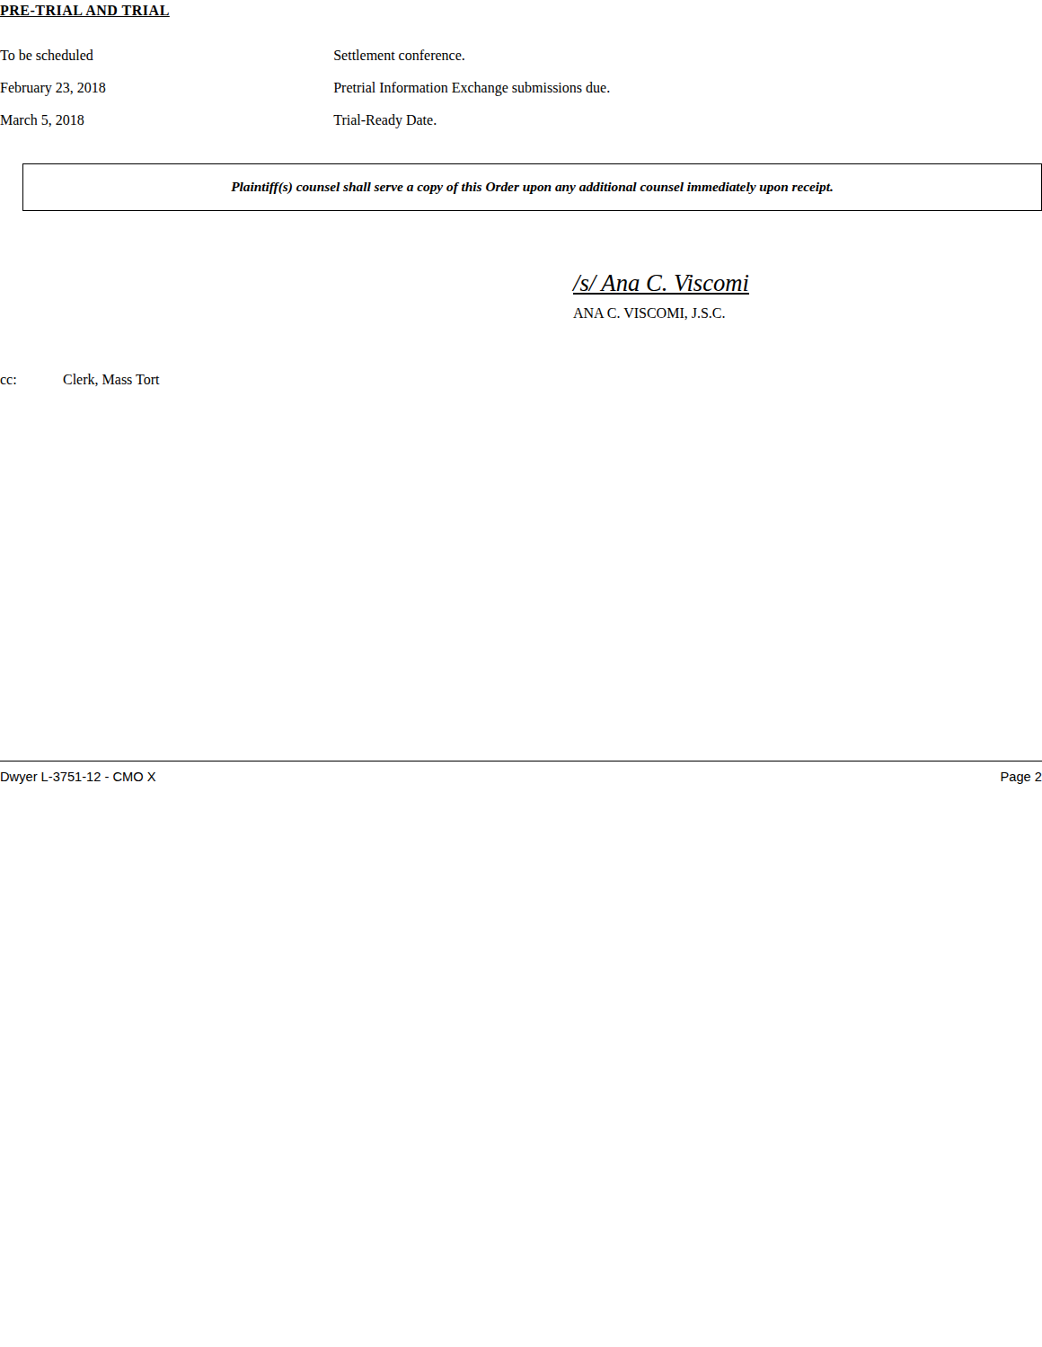PRE-TRIAL AND TRIAL
| To be scheduled | Settlement conference. |
| February 23, 2018 | Pretrial Information Exchange submissions due. |
| March 5, 2018 | Trial-Ready Date. |
Plaintiff(s) counsel shall serve a copy of this Order upon any additional counsel immediately upon receipt.
/s/ Ana C. Viscomi
ANA C. VISCOMI, J.S.C.
| cc: | Clerk, Mass Tort |
| Dwyer L-3751-12 - CMO X | Page 2 |